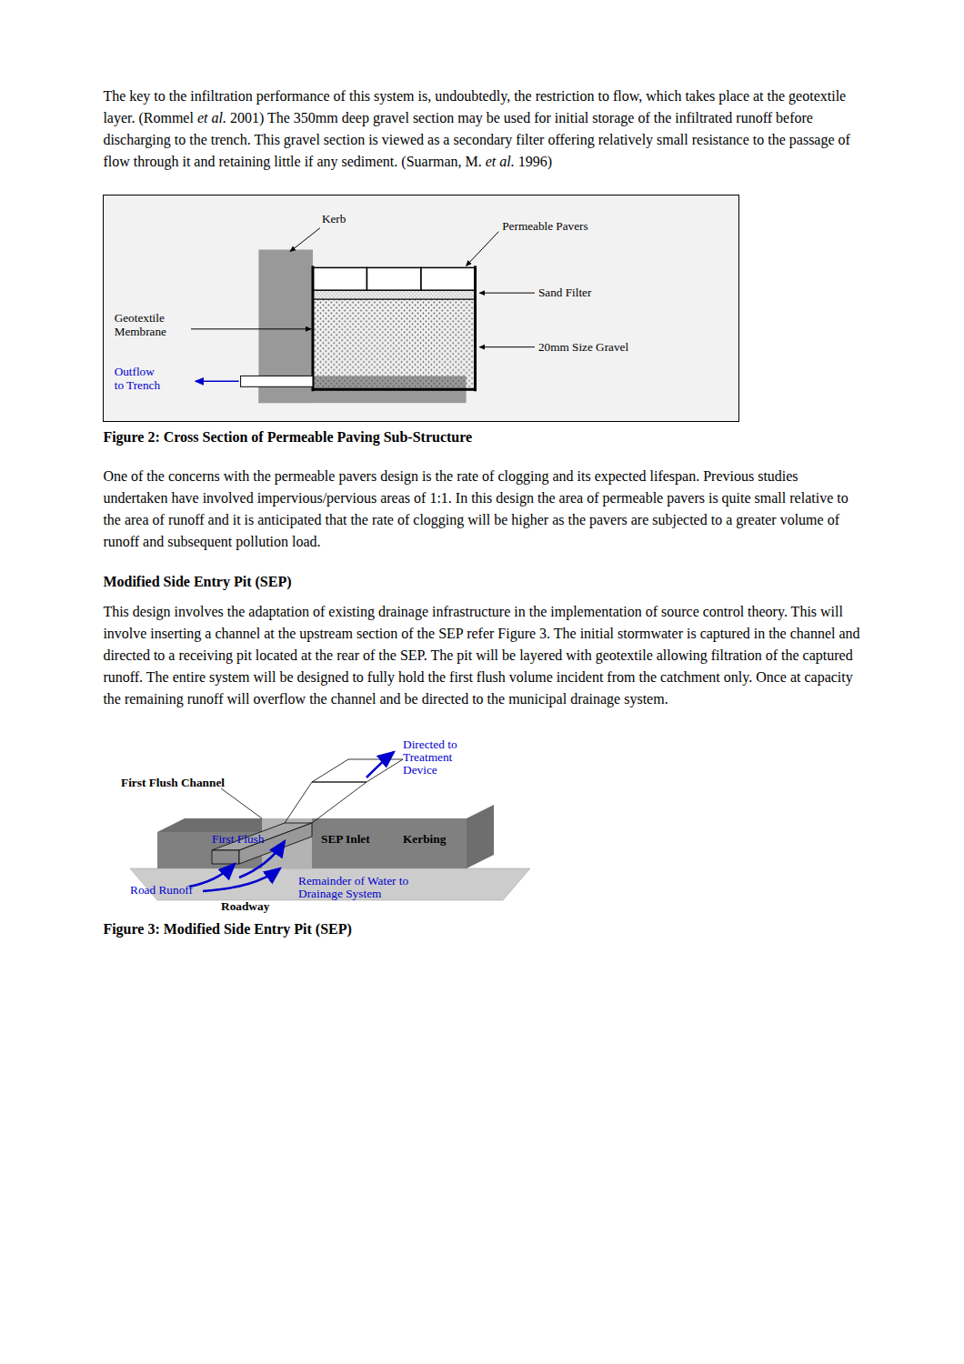The key to the infiltration performance of this system is, undoubtedly, the restriction to flow, which takes place at the geotextile layer. (Rommel et al. 2001) The 350mm deep gravel section may be used for initial storage of the infiltrated runoff before discharging to the trench. This gravel section is viewed as a secondary filter offering relatively small resistance to the passage of flow through it and retaining little if any sediment. (Suarman, M. et al. 1996)
Kerb Permeable Pavers Sand Filter 20mm Size Gravel Geotextile Membrane Outflow to Trench
Figure 2: Cross Section of Permeable Paving Sub-Structure
One of the concerns with the permeable pavers design is the rate of clogging and its expected lifespan. Previous studies undertaken have involved impervious/pervious areas of 1:1. In this design the area of permeable pavers is quite small relative to the area of runoff and it is anticipated that the rate of clogging will be higher as the pavers are subjected to a greater volume of runoff and subsequent pollution load.
Modified Side Entry Pit (SEP)
This design involves the adaptation of existing drainage infrastructure in the implementation of source control theory. This will involve inserting a channel at the upstream section of the SEP refer Figure 3. The initial stormwater is captured in the channel and directed to a receiving pit located at the rear of the SEP. The pit will be layered with geotextile allowing filtration of the captured runoff. The entire system will be designed to fully hold the first flush volume incident from the catchment only. Once at capacity the remaining runoff will overflow the channel and be directed to the municipal drainage system.
First Flush Channel Directed to Treatment Device First Flush SEP Inlet Kerbing Remainder of Water to Drainage System Road Runoff Roadway
Figure 3: Modified Side Entry Pit (SEP)